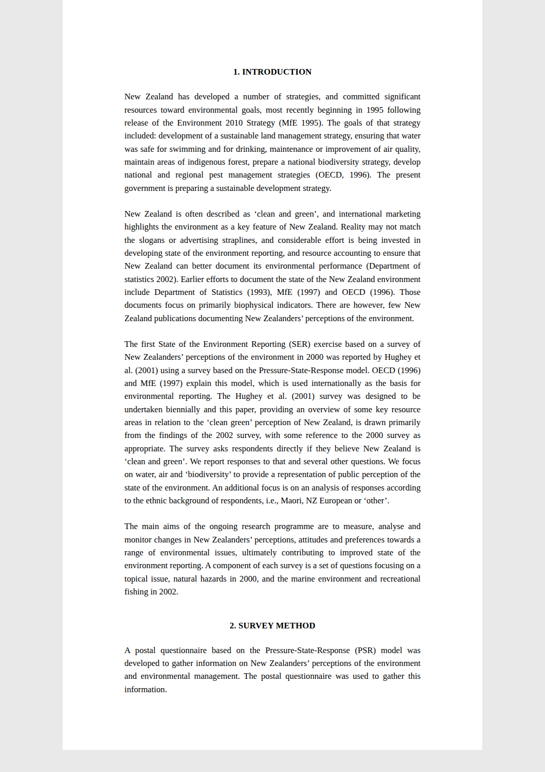1. INTRODUCTION
New Zealand has developed a number of strategies, and committed significant resources toward environmental goals, most recently beginning in 1995 following release of the Environment 2010 Strategy (MfE 1995). The goals of that strategy included: development of a sustainable land management strategy, ensuring that water was safe for swimming and for drinking, maintenance or improvement of air quality, maintain areas of indigenous forest, prepare a national biodiversity strategy, develop national and regional pest management strategies (OECD, 1996). The present government is preparing a sustainable development strategy.
New Zealand is often described as ‘clean and green’, and international marketing highlights the environment as a key feature of New Zealand. Reality may not match the slogans or advertising straplines, and considerable effort is being invested in developing state of the environment reporting, and resource accounting to ensure that New Zealand can better document its environmental performance (Department of statistics 2002). Earlier efforts to document the state of the New Zealand environment include Department of Statistics (1993), MfE (1997) and OECD (1996). Those documents focus on primarily biophysical indicators. There are however, few New Zealand publications documenting New Zealanders’ perceptions of the environment.
The first State of the Environment Reporting (SER) exercise based on a survey of New Zealanders’ perceptions of the environment in 2000 was reported by Hughey et al. (2001) using a survey based on the Pressure-State-Response model. OECD (1996) and MfE (1997) explain this model, which is used internationally as the basis for environmental reporting. The Hughey et al. (2001) survey was designed to be undertaken biennially and this paper, providing an overview of some key resource areas in relation to the ‘clean green’ perception of New Zealand, is drawn primarily from the findings of the 2002 survey, with some reference to the 2000 survey as appropriate. The survey asks respondents directly if they believe New Zealand is ‘clean and green’. We report responses to that and several other questions. We focus on water, air and ‘biodiversity’ to provide a representation of public perception of the state of the environment. An additional focus is on an analysis of responses according to the ethnic background of respondents, i.e., Maori, NZ European or ‘other’.
The main aims of the ongoing research programme are to measure, analyse and monitor changes in New Zealanders’ perceptions, attitudes and preferences towards a range of environmental issues, ultimately contributing to improved state of the environment reporting. A component of each survey is a set of questions focusing on a topical issue, natural hazards in 2000, and the marine environment and recreational fishing in 2002.
2. SURVEY METHOD
A postal questionnaire based on the Pressure-State-Response (PSR) model was developed to gather information on New Zealanders’ perceptions of the environment and environmental management. The postal questionnaire was used to gather this information.